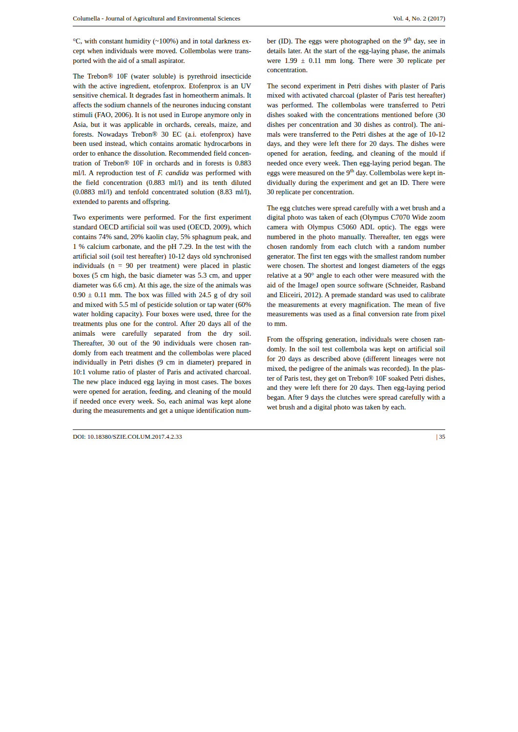Columella - Journal of Agricultural and Environmental Sciences Vol. 4, No. 2 (2017)
°C, with constant humidity (~100%) and in total darkness except when individuals were moved. Collembolas were transported with the aid of a small aspirator.
The Trebon® 10F (water soluble) is pyrethroid insecticide with the active ingredient, etofenprox. Etofenprox is an UV sensitive chemical. It degrades fast in homeotherm animals. It affects the sodium channels of the neurones inducing constant stimuli (FAO, 2006). It is not used in Europe anymore only in Asia, but it was applicable in orchards, cereals, maize, and forests. Nowadays Trebon® 30 EC (a.i. etofenprox) have been used instead, which contains aromatic hydrocarbons in order to enhance the dissolution. Recommended field concentration of Trebon® 10F in orchards and in forests is 0.883 ml/l. A reproduction test of F. candida was performed with the field concentration (0.883 ml/l) and its tenth diluted (0.0883 ml/l) and tenfold concentrated solution (8.83 ml/l), extended to parents and offspring.
Two experiments were performed. For the first experiment standard OECD artificial soil was used (OECD, 2009), which contains 74% sand, 20% kaolin clay, 5% sphagnum peak, and 1 % calcium carbonate, and the pH 7.29. In the test with the artificial soil (soil test hereafter) 10-12 days old synchronised individuals (n = 90 per treatment) were placed in plastic boxes (5 cm high, the basic diameter was 5.3 cm, and upper diameter was 6.6 cm). At this age, the size of the animals was 0.90 ± 0.11 mm. The box was filled with 24.5 g of dry soil and mixed with 5.5 ml of pesticide solution or tap water (60% water holding capacity). Four boxes were used, three for the treatments plus one for the control. After 20 days all of the animals were carefully separated from the dry soil. Thereafter, 30 out of the 90 individuals were chosen randomly from each treatment and the collembolas were placed individually in Petri dishes (9 cm in diameter) prepared in 10:1 volume ratio of plaster of Paris and activated charcoal. The new place induced egg laying in most cases. The boxes were opened for aeration, feeding, and cleaning of the mould if needed once every week. So, each animal was kept alone during the measurements and get a unique identification number (ID). The eggs were photographed on the 9th day, see in details later. At the start of the egg-laying phase, the animals were 1.99 ± 0.11 mm long. There were 30 replicate per concentration.
The second experiment in Petri dishes with plaster of Paris mixed with activated charcoal (plaster of Paris test hereafter) was performed. The collembolas were transferred to Petri dishes soaked with the concentrations mentioned before (30 dishes per concentration and 30 dishes as control). The animals were transferred to the Petri dishes at the age of 10-12 days, and they were left there for 20 days. The dishes were opened for aeration, feeding, and cleaning of the mould if needed once every week. Then egg-laying period began. The eggs were measured on the 9th day. Collembolas were kept individually during the experiment and get an ID. There were 30 replicate per concentration.
The egg clutches were spread carefully with a wet brush and a digital photo was taken of each (Olympus C7070 Wide zoom camera with Olympus C5060 ADL optic). The eggs were numbered in the photo manually. Thereafter, ten eggs were chosen randomly from each clutch with a random number generator. The first ten eggs with the smallest random number were chosen. The shortest and longest diameters of the eggs relative at a 90° angle to each other were measured with the aid of the ImageJ open source software (Schneider, Rasband and Eliceiri, 2012). A premade standard was used to calibrate the measurements at every magnification. The mean of five measurements was used as a final conversion rate from pixel to mm.
From the offspring generation, individuals were chosen randomly. In the soil test collembola was kept on artificial soil for 20 days as described above (different lineages were not mixed, the pedigree of the animals was recorded). In the plaster of Paris test, they get on Trebon® 10F soaked Petri dishes, and they were left there for 20 days. Then egg-laying period began. After 9 days the clutches were spread carefully with a wet brush and a digital photo was taken by each.
DOI: 10.18380/SZIE.COLUM.2017.4.2.33 | 35